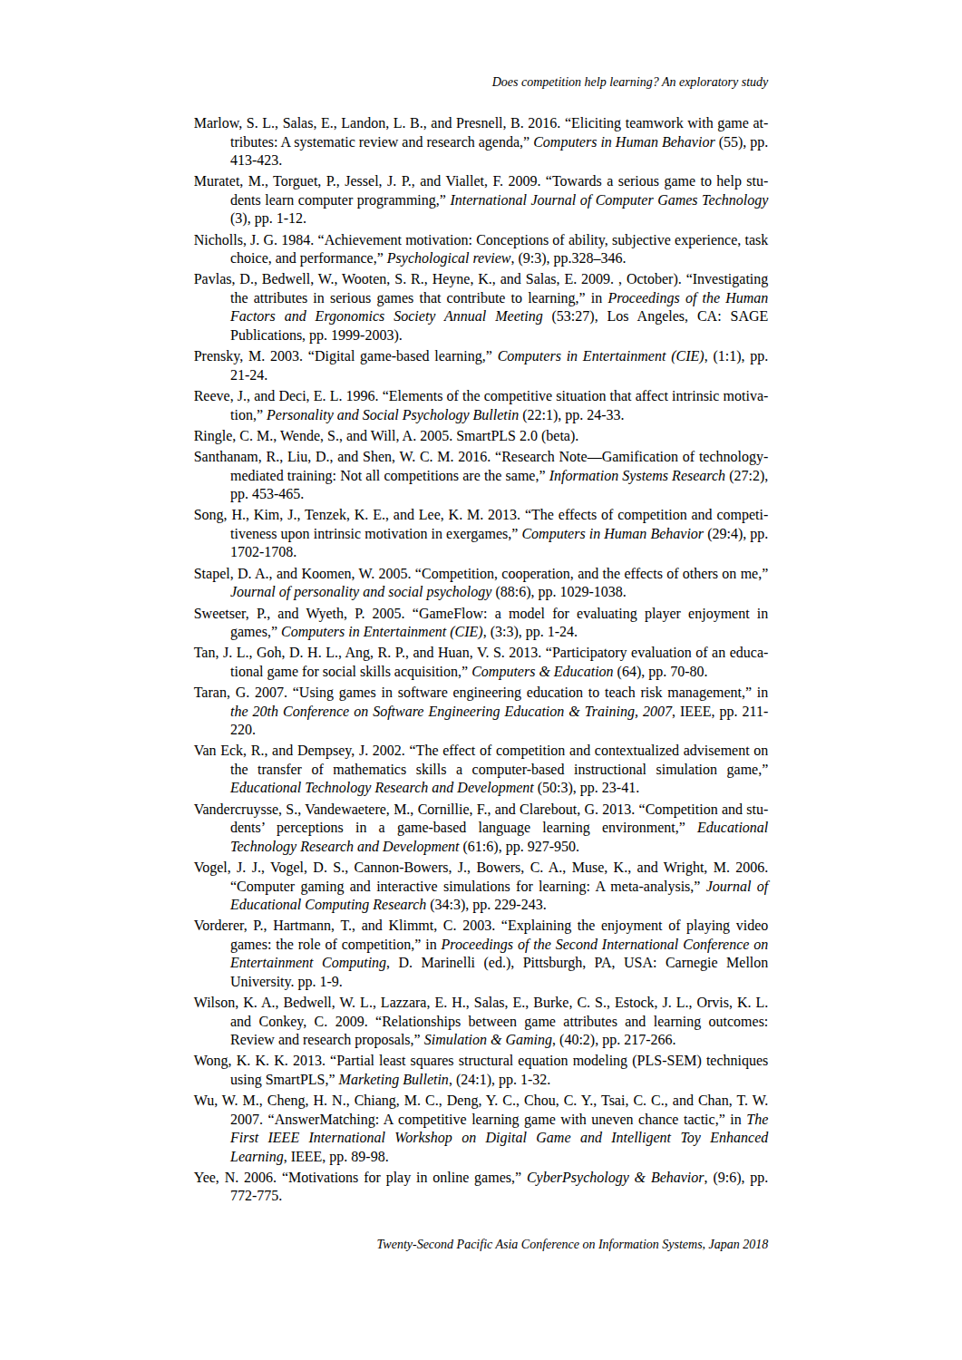Does competition help learning? An exploratory study
Marlow, S. L., Salas, E., Landon, L. B., and Presnell, B. 2016. “Eliciting teamwork with game attributes: A systematic review and research agenda,” Computers in Human Behavior (55), pp. 413-423.
Muratet, M., Torguet, P., Jessel, J. P., and Viallet, F. 2009. “Towards a serious game to help students learn computer programming,” International Journal of Computer Games Technology (3), pp. 1-12.
Nicholls, J. G. 1984. “Achievement motivation: Conceptions of ability, subjective experience, task choice, and performance,” Psychological review, (9:3), pp.328–346.
Pavlas, D., Bedwell, W., Wooten, S. R., Heyne, K., and Salas, E. 2009. , October). “Investigating the attributes in serious games that contribute to learning,” in Proceedings of the Human Factors and Ergonomics Society Annual Meeting (53:27), Los Angeles, CA: SAGE Publications, pp. 1999-2003).
Prensky, M. 2003. “Digital game-based learning,” Computers in Entertainment (CIE), (1:1), pp. 21-24.
Reeve, J., and Deci, E. L. 1996. “Elements of the competitive situation that affect intrinsic motivation,” Personality and Social Psychology Bulletin (22:1), pp. 24-33.
Ringle, C. M., Wende, S., and Will, A. 2005. SmartPLS 2.0 (beta).
Santhanam, R., Liu, D., and Shen, W. C. M. 2016. “Research Note—Gamification of technology-mediated training: Not all competitions are the same,” Information Systems Research (27:2), pp. 453-465.
Song, H., Kim, J., Tenzek, K. E., and Lee, K. M. 2013. “The effects of competition and competitiveness upon intrinsic motivation in exergames,” Computers in Human Behavior (29:4), pp. 1702-1708.
Stapel, D. A., and Koomen, W. 2005. “Competition, cooperation, and the effects of others on me,” Journal of personality and social psychology (88:6), pp. 1029-1038.
Sweetser, P., and Wyeth, P. 2005. “GameFlow: a model for evaluating player enjoyment in games,” Computers in Entertainment (CIE), (3:3), pp. 1-24.
Tan, J. L., Goh, D. H. L., Ang, R. P., and Huan, V. S. 2013. “Participatory evaluation of an educational game for social skills acquisition,” Computers & Education (64), pp. 70-80.
Taran, G. 2007. “Using games in software engineering education to teach risk management,” in the 20th Conference on Software Engineering Education & Training, 2007, IEEE, pp. 211-220.
Van Eck, R., and Dempsey, J. 2002. “The effect of competition and contextualized advisement on the transfer of mathematics skills a computer-based instructional simulation game,” Educational Technology Research and Development (50:3), pp. 23-41.
Vandercruysse, S., Vandewaetere, M., Cornillie, F., and Clarebout, G. 2013. “Competition and students’ perceptions in a game-based language learning environment,” Educational Technology Research and Development (61:6), pp. 927-950.
Vogel, J. J., Vogel, D. S., Cannon-Bowers, J., Bowers, C. A., Muse, K., and Wright, M. 2006. “Computer gaming and interactive simulations for learning: A meta-analysis,” Journal of Educational Computing Research (34:3), pp. 229-243.
Vorderer, P., Hartmann, T., and Klimmt, C. 2003. “Explaining the enjoyment of playing video games: the role of competition,” in Proceedings of the Second International Conference on Entertainment Computing, D. Marinelli (ed.), Pittsburgh, PA, USA: Carnegie Mellon University. pp. 1-9.
Wilson, K. A., Bedwell, W. L., Lazzara, E. H., Salas, E., Burke, C. S., Estock, J. L., Orvis, K. L. and Conkey, C. 2009. “Relationships between game attributes and learning outcomes: Review and research proposals,” Simulation & Gaming, (40:2), pp. 217-266.
Wong, K. K. K. 2013. “Partial least squares structural equation modeling (PLS-SEM) techniques using SmartPLS,” Marketing Bulletin, (24:1), pp. 1-32.
Wu, W. M., Cheng, H. N., Chiang, M. C., Deng, Y. C., Chou, C. Y., Tsai, C. C., and Chan, T. W. 2007. “AnswerMatching: A competitive learning game with uneven chance tactic,” in The First IEEE International Workshop on Digital Game and Intelligent Toy Enhanced Learning, IEEE, pp. 89-98.
Yee, N. 2006. “Motivations for play in online games,” CyberPsychology & Behavior, (9:6), pp. 772-775.
Twenty-Second Pacific Asia Conference on Information Systems, Japan 2018